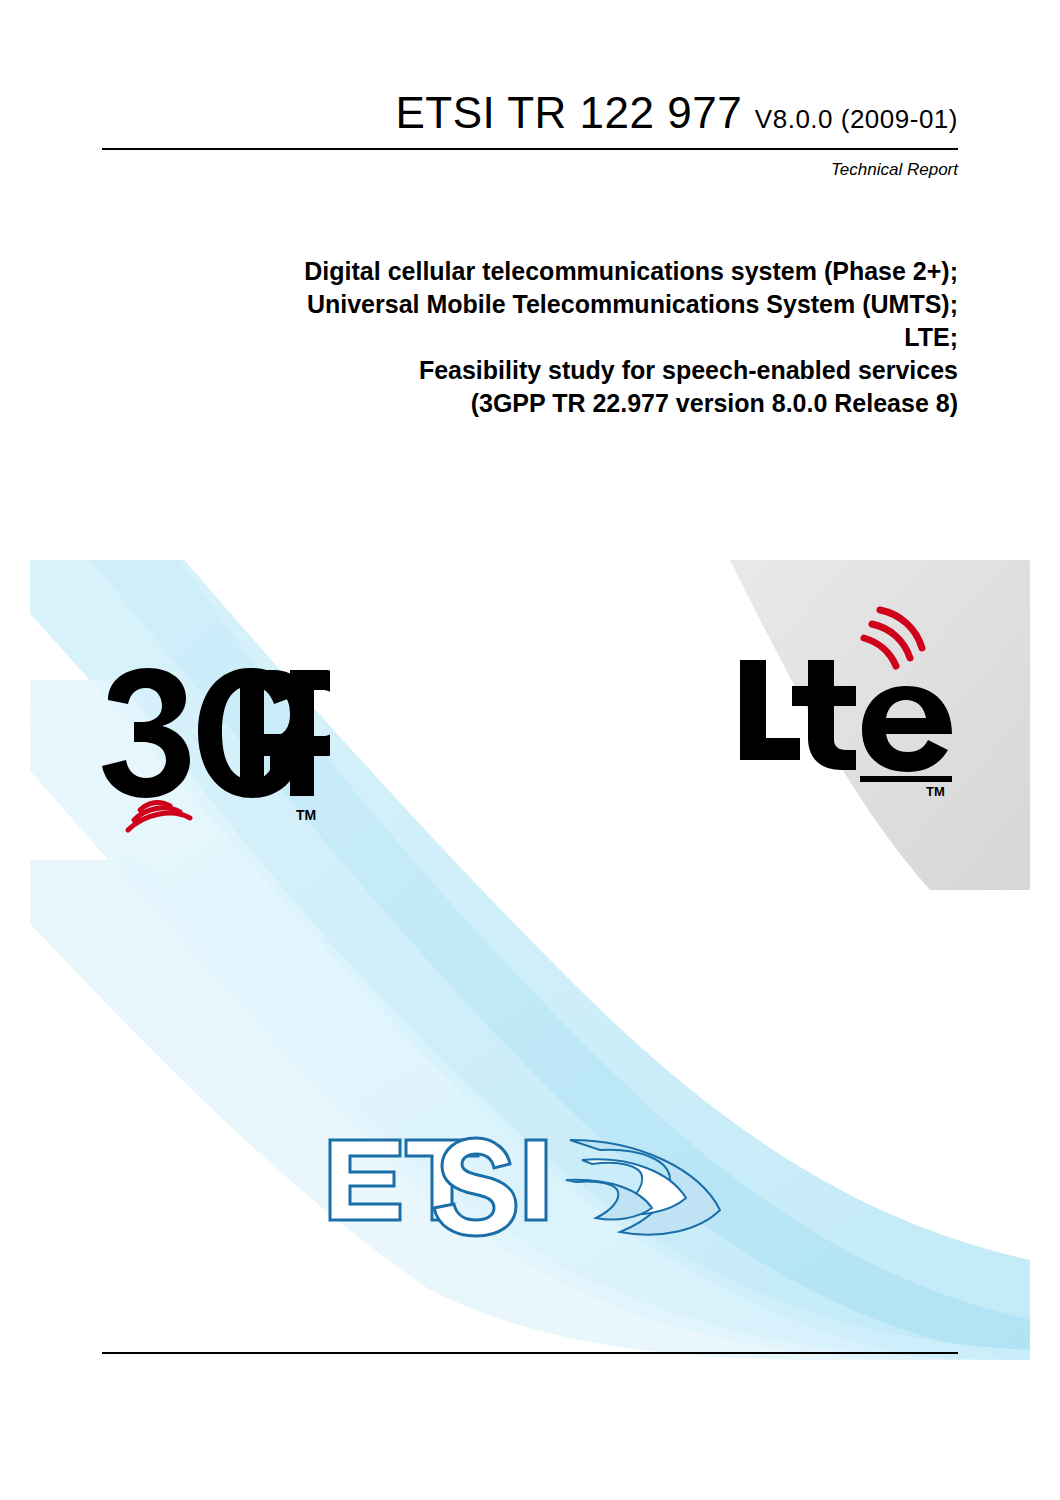ETSI TR 122 977 V8.0.0 (2009-01)
Technical Report
Digital cellular telecommunications system (Phase 2+);
Universal Mobile Telecommunications System (UMTS);
LTE;
Feasibility study for speech-enabled services
(3GPP TR 22.977 version 8.0.0 Release 8)
TM
TM